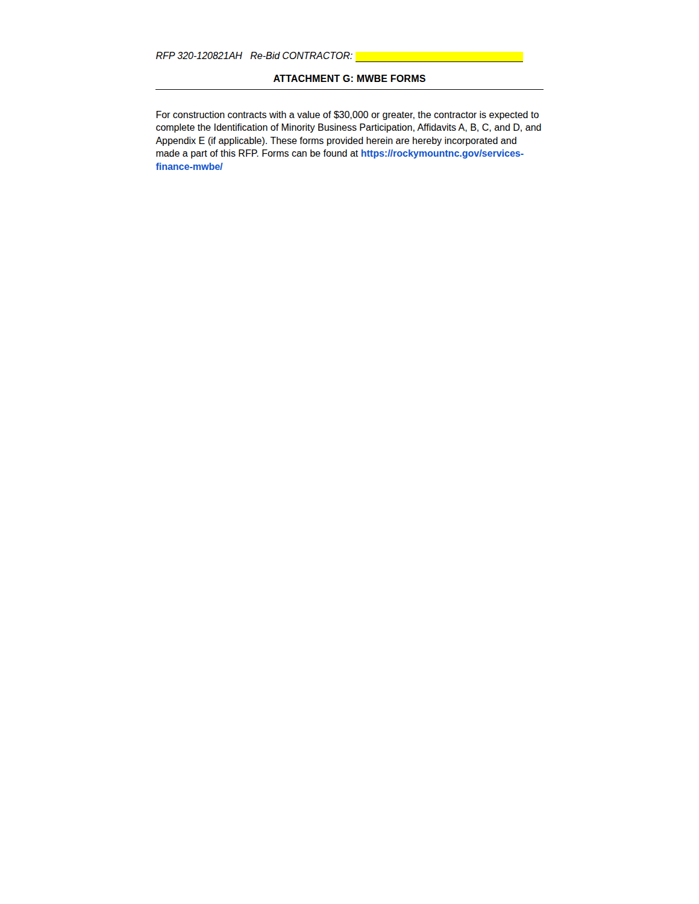RFP 320-120821AH Re-Bid CONTRACTOR:
ATTACHMENT G: MWBE FORMS
For construction contracts with a value of $30,000 or greater, the contractor is expected to complete the Identification of Minority Business Participation, Affidavits A, B, C, and D, and Appendix E (if applicable). These forms provided herein are hereby incorporated and made a part of this RFP. Forms can be found at https://rockymountnc.gov/services-finance-mwbe/